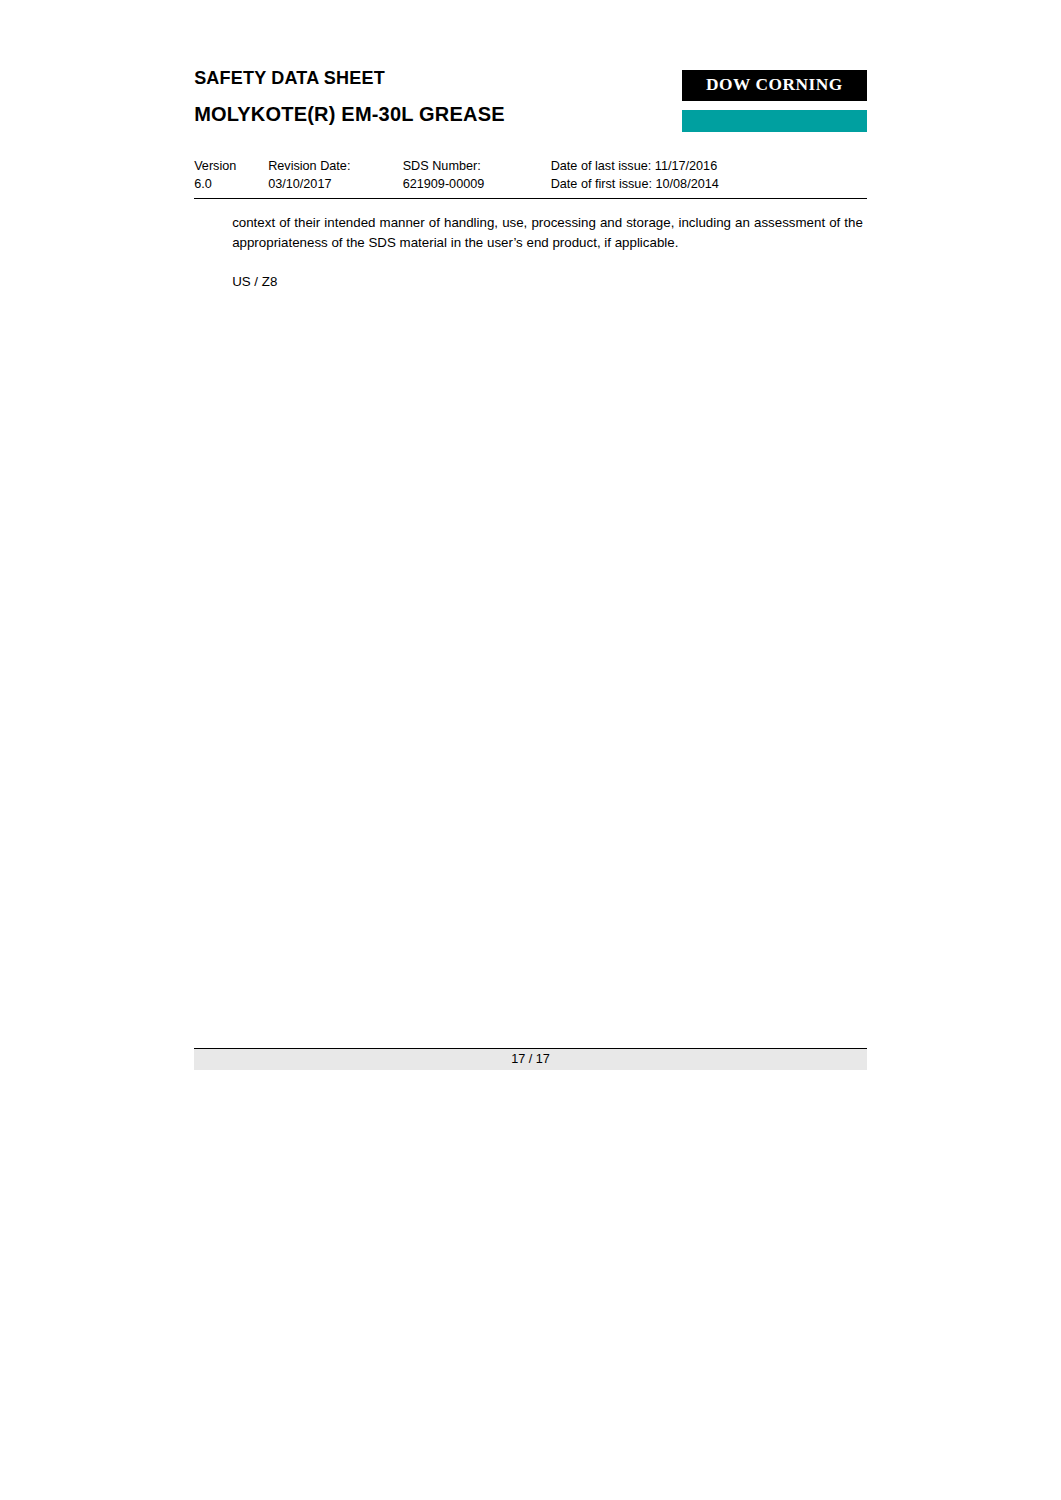SAFETY DATA SHEET
MOLYKOTE(R) EM-30L GREASE
DOW CORNING
| Version | Revision Date: | SDS Number: | Date of last issue: 11/17/2016 |
| 6.0 | 03/10/2017 | 621909-00009 | Date of first issue: 10/08/2014 |
context of their intended manner of handling, use, processing and storage, including an assessment of the appropriateness of the SDS material in the user’s end product, if applicable.
US / Z8
17 / 17